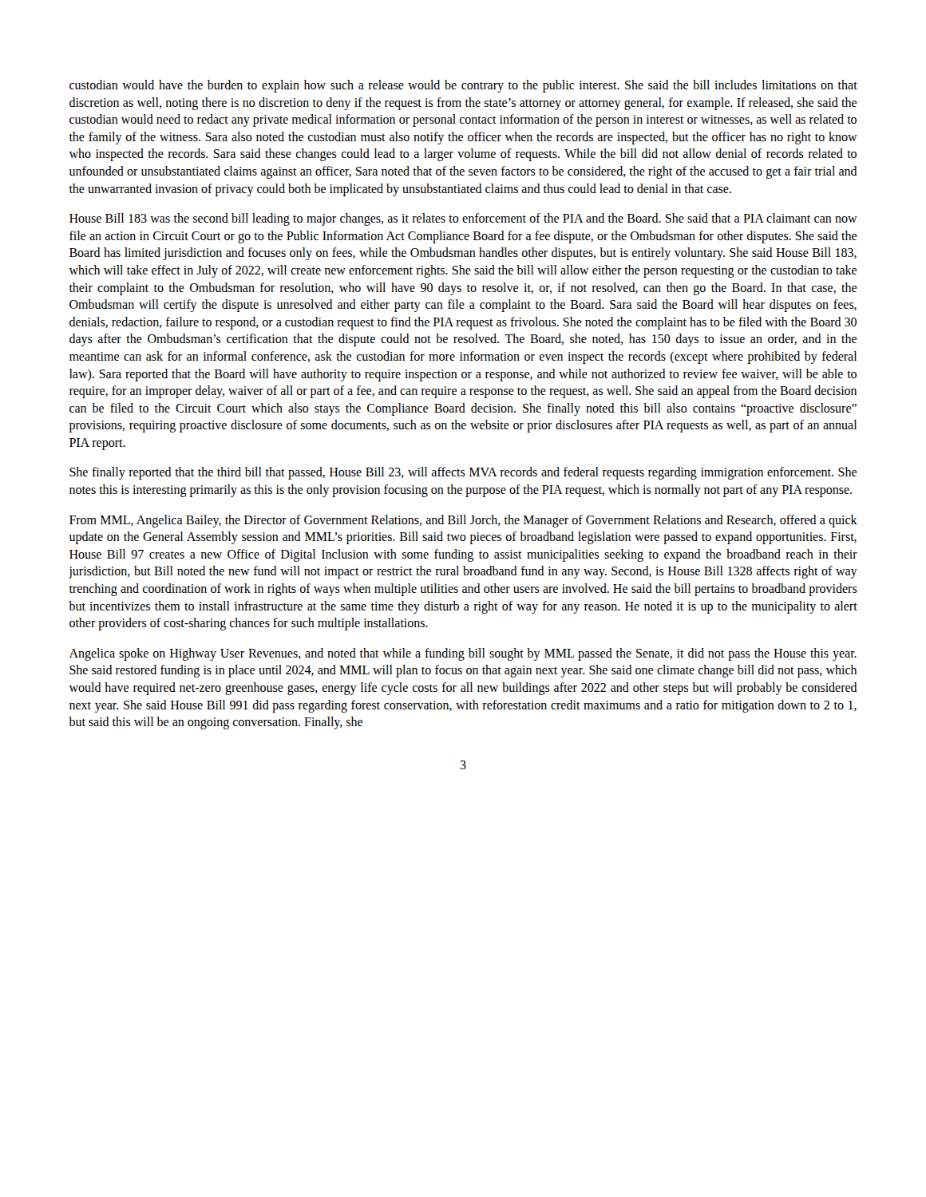custodian would have the burden to explain how such a release would be contrary to the public interest. She said the bill includes limitations on that discretion as well, noting there is no discretion to deny if the request is from the state’s attorney or attorney general, for example. If released, she said the custodian would need to redact any private medical information or personal contact information of the person in interest or witnesses, as well as related to the family of the witness. Sara also noted the custodian must also notify the officer when the records are inspected, but the officer has no right to know who inspected the records. Sara said these changes could lead to a larger volume of requests. While the bill did not allow denial of records related to unfounded or unsubstantiated claims against an officer, Sara noted that of the seven factors to be considered, the right of the accused to get a fair trial and the unwarranted invasion of privacy could both be implicated by unsubstantiated claims and thus could lead to denial in that case.
House Bill 183 was the second bill leading to major changes, as it relates to enforcement of the PIA and the Board. She said that a PIA claimant can now file an action in Circuit Court or go to the Public Information Act Compliance Board for a fee dispute, or the Ombudsman for other disputes. She said the Board has limited jurisdiction and focuses only on fees, while the Ombudsman handles other disputes, but is entirely voluntary. She said House Bill 183, which will take effect in July of 2022, will create new enforcement rights. She said the bill will allow either the person requesting or the custodian to take their complaint to the Ombudsman for resolution, who will have 90 days to resolve it, or, if not resolved, can then go the Board. In that case, the Ombudsman will certify the dispute is unresolved and either party can file a complaint to the Board. Sara said the Board will hear disputes on fees, denials, redaction, failure to respond, or a custodian request to find the PIA request as frivolous. She noted the complaint has to be filed with the Board 30 days after the Ombudsman’s certification that the dispute could not be resolved. The Board, she noted, has 150 days to issue an order, and in the meantime can ask for an informal conference, ask the custodian for more information or even inspect the records (except where prohibited by federal law). Sara reported that the Board will have authority to require inspection or a response, and while not authorized to review fee waiver, will be able to require, for an improper delay, waiver of all or part of a fee, and can require a response to the request, as well. She said an appeal from the Board decision can be filed to the Circuit Court which also stays the Compliance Board decision. She finally noted this bill also contains “proactive disclosure” provisions, requiring proactive disclosure of some documents, such as on the website or prior disclosures after PIA requests as well, as part of an annual PIA report.
She finally reported that the third bill that passed, House Bill 23, will affects MVA records and federal requests regarding immigration enforcement. She notes this is interesting primarily as this is the only provision focusing on the purpose of the PIA request, which is normally not part of any PIA response.
From MML, Angelica Bailey, the Director of Government Relations, and Bill Jorch, the Manager of Government Relations and Research, offered a quick update on the General Assembly session and MML’s priorities. Bill said two pieces of broadband legislation were passed to expand opportunities. First, House Bill 97 creates a new Office of Digital Inclusion with some funding to assist municipalities seeking to expand the broadband reach in their jurisdiction, but Bill noted the new fund will not impact or restrict the rural broadband fund in any way. Second, is House Bill 1328 affects right of way trenching and coordination of work in rights of ways when multiple utilities and other users are involved. He said the bill pertains to broadband providers but incentivizes them to install infrastructure at the same time they disturb a right of way for any reason. He noted it is up to the municipality to alert other providers of cost-sharing chances for such multiple installations.
Angelica spoke on Highway User Revenues, and noted that while a funding bill sought by MML passed the Senate, it did not pass the House this year. She said restored funding is in place until 2024, and MML will plan to focus on that again next year. She said one climate change bill did not pass, which would have required net-zero greenhouse gases, energy life cycle costs for all new buildings after 2022 and other steps but will probably be considered next year. She said House Bill 991 did pass regarding forest conservation, with reforestation credit maximums and a ratio for mitigation down to 2 to 1, but said this will be an ongoing conversation. Finally, she
3